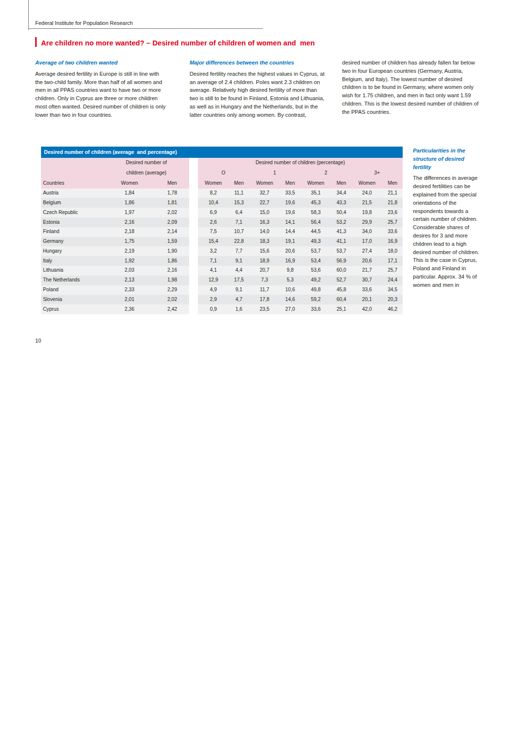Federal Institute for Population Research
Are children no more wanted? – Desired number of children of women and men
Average of two children wanted
Average desired fertility in Europe is still in line with the two-child family. More than half of all women and men in all PPAS countries want to have two or more children. Only in Cyprus are three or more children most often wanted. Desired number of children is only lower than two in four countries.
Major differences between the countries
Desired fertility reaches the highest values in Cyprus, at an average of 2.4 children. Poles want 2.3 children on average. Relatively high desired fertility of more than two is still to be found in Finland, Estonia and Lithuania, as well as in Hungary and the Netherlands, but in the latter countries only among women. By contrast,
desired number of children has already fallen far below two in four European countries (Germany, Austria, Belgium, and Italy). The lowest number of desired children is to be found in Germany, where women only wish for 1.75 children, and men in fact only want 1.59 children. This is the lowest desired number of children of the PPAS countries.
Desired number of children (average and percentage)
| Countries | Desired number of | | Desired number of children (percentage) |
| --- | --- | --- | --- |
| children (average) | O | 1 | 2 | 3+ |
| Women | Men | Women | Men | Women | Men | Women | Men | Women | Men |
| Austria | 1,84 | 1,78 | | 8,2 | 11,1 | 32,7 | 33,5 | 35,1 | 34,4 | 24,0 | 21,1 |
| Belgium | 1,86 | 1,81 | | 10,4 | 15,3 | 22,7 | 19,6 | 45,3 | 43,3 | 21,5 | 21,8 |
| Czech Republic | 1,97 | 2,02 | | 6,9 | 6,4 | 15,0 | 19,6 | 58,3 | 50,4 | 19,8 | 23,6 |
| Estonia | 2,16 | 2,09 | | 2,6 | 7,1 | 16,3 | 14,1 | 56,4 | 53,2 | 29,9 | 25,7 |
| Finland | 2,18 | 2,14 | | 7,5 | 10,7 | 14,0 | 14,4 | 44,5 | 41,3 | 34,0 | 33,6 |
| Germany | 1,75 | 1,59 | | 15,4 | 22,8 | 18,3 | 19,1 | 49,3 | 41,1 | 17,0 | 16,9 |
| Hungary | 2,19 | 1,90 | | 3,2 | 7,7 | 15,6 | 20,6 | 53,7 | 53,7 | 27,4 | 18,0 |
| Italy | 1,92 | 1,86 | | 7,1 | 9,1 | 18,9 | 16,9 | 53,4 | 56,9 | 20,6 | 17,1 |
| Lithuania | 2,03 | 2,16 | | 4,1 | 4,4 | 20,7 | 9,8 | 53,6 | 60,0 | 21,7 | 25,7 |
| The Netherlands | 2,13 | 1,98 | | 12,9 | 17,5 | 7,3 | 5,3 | 49,2 | 52,7 | 30,7 | 24,4 |
| Poland | 2,33 | 2,29 | | 4,9 | 9,1 | 11,7 | 10,6 | 49,8 | 45,8 | 33,6 | 34,5 |
| Slovenia | 2,01 | 2,02 | | 2,9 | 4,7 | 17,8 | 14,6 | 59,2 | 60,4 | 20,1 | 20,3 |
| Cyprus | 2,36 | 2,42 | | 0,9 | 1,6 | 23,5 | 27,0 | 33,6 | 25,1 | 42,0 | 46,2 |
Particularities in the structure of desired fertility
The differences in ave­rage desired fertilities can be explained from the special orientations of the respondents to­wards a certain number of children. Consider­able shares of desires for 3 and more children lead to a high desired number of children. This is the case in Cyprus, Poland and Finland in particular. Approx. 34 % of women and men in
10